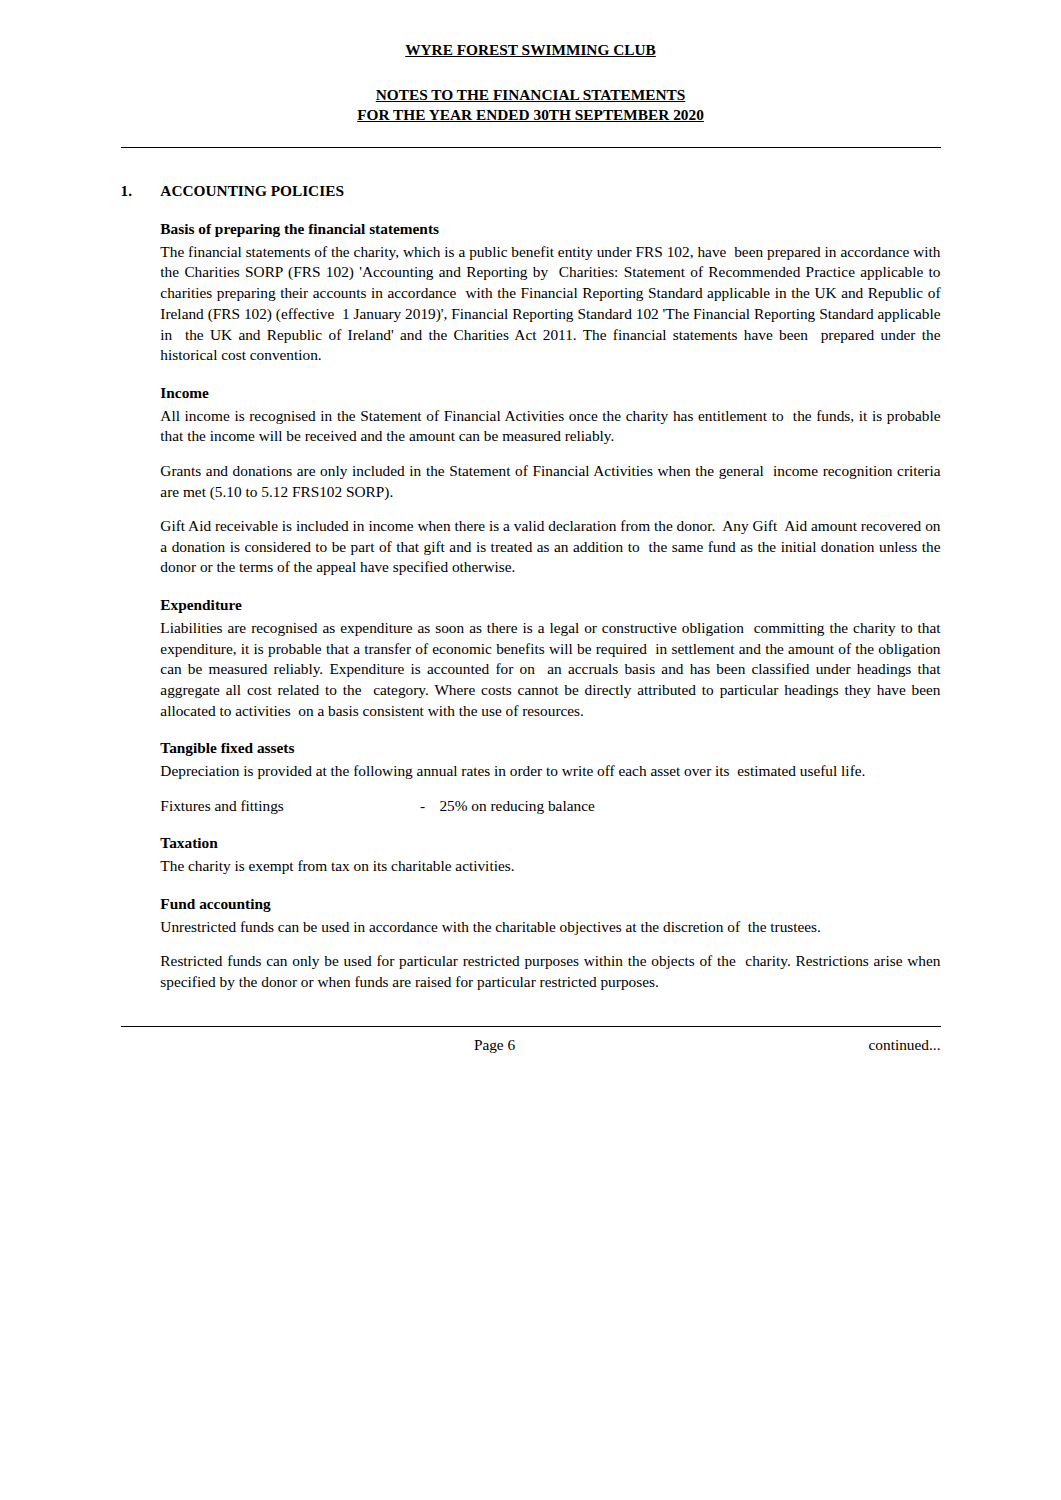Wyre Forest Swimming Club
Notes to the Financial Statements
for the Year Ended 30th September 2020
1.
ACCOUNTING POLICIES
Basis of preparing the financial statements
The financial statements of the charity, which is a public benefit entity under FRS 102, have been prepared in accordance with the Charities SORP (FRS 102) 'Accounting and Reporting by Charities: Statement of Recommended Practice applicable to charities preparing their accounts in accordance with the Financial Reporting Standard applicable in the UK and Republic of Ireland (FRS 102) (effective 1 January 2019)', Financial Reporting Standard 102 'The Financial Reporting Standard applicable in the UK and Republic of Ireland' and the Charities Act 2011. The financial statements have been prepared under the historical cost convention.
Income
All income is recognised in the Statement of Financial Activities once the charity has entitlement to the funds, it is probable that the income will be received and the amount can be measured reliably.
Grants and donations are only included in the Statement of Financial Activities when the general income recognition criteria are met (5.10 to 5.12 FRS102 SORP).
Gift Aid receivable is included in income when there is a valid declaration from the donor. Any Gift Aid amount recovered on a donation is considered to be part of that gift and is treated as an addition to the same fund as the initial donation unless the donor or the terms of the appeal have specified otherwise.
Expenditure
Liabilities are recognised as expenditure as soon as there is a legal or constructive obligation committing the charity to that expenditure, it is probable that a transfer of economic benefits will be required in settlement and the amount of the obligation can be measured reliably. Expenditure is accounted for on an accruals basis and has been classified under headings that aggregate all cost related to the category. Where costs cannot be directly attributed to particular headings they have been allocated to activities on a basis consistent with the use of resources.
Tangible fixed assets
Depreciation is provided at the following annual rates in order to write off each asset over its estimated useful life.
Fixtures and fittings
-
25% on reducing balance
Taxation
The charity is exempt from tax on its charitable activities.
Fund accounting
Unrestricted funds can be used in accordance with the charitable objectives at the discretion of the trustees.
Restricted funds can only be used for particular restricted purposes within the objects of the charity. Restrictions arise when specified by the donor or when funds are raised for particular restricted purposes.
Page 6 continued...